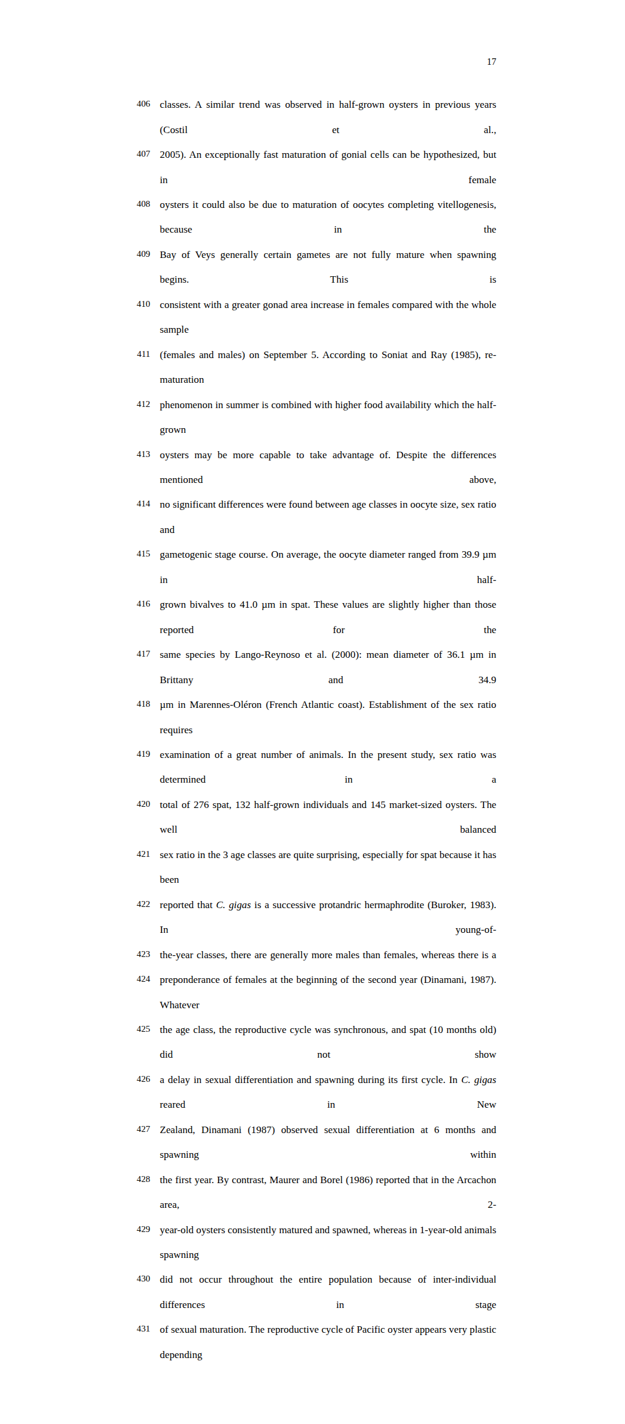17
classes. A similar trend was observed in half-grown oysters in previous years (Costil et al.,
2005). An exceptionally fast maturation of gonial cells can be hypothesized, but in female
oysters it could also be due to maturation of oocytes completing vitellogenesis, because in the
Bay of Veys generally certain gametes are not fully mature when spawning begins. This is
consistent with a greater gonad area increase in females compared with the whole sample
(females and males) on September 5. According to Soniat and Ray (1985), re-maturation
phenomenon in summer is combined with higher food availability which the half-grown
oysters may be more capable to take advantage of. Despite the differences mentioned above,
no significant differences were found between age classes in oocyte size, sex ratio and
gametogenic stage course. On average, the oocyte diameter ranged from 39.9 µm in half-
grown bivalves to 41.0 µm in spat. These values are slightly higher than those reported for the
same species by Lango-Reynoso et al. (2000): mean diameter of 36.1 µm in Brittany and 34.9
µm in Marennes-Oléron (French Atlantic coast). Establishment of the sex ratio requires
examination of a great number of animals. In the present study, sex ratio was determined in a
total of 276 spat, 132 half-grown individuals and 145 market-sized oysters. The well balanced
sex ratio in the 3 age classes are quite surprising, especially for spat because it has been
reported that C. gigas is a successive protandric hermaphrodite (Buroker, 1983). In young-of-
the-year classes, there are generally more males than females, whereas there is a
preponderance of females at the beginning of the second year (Dinamani, 1987). Whatever
the age class, the reproductive cycle was synchronous, and spat (10 months old) did not show
a delay in sexual differentiation and spawning during its first cycle. In C. gigas reared in New
Zealand, Dinamani (1987) observed sexual differentiation at 6 months and spawning within
the first year. By contrast, Maurer and Borel (1986) reported that in the Arcachon area, 2-
year-old oysters consistently matured and spawned, whereas in 1-year-old animals spawning
did not occur throughout the entire population because of inter-individual differences in stage
of sexual maturation. The reproductive cycle of Pacific oyster appears very plastic depending